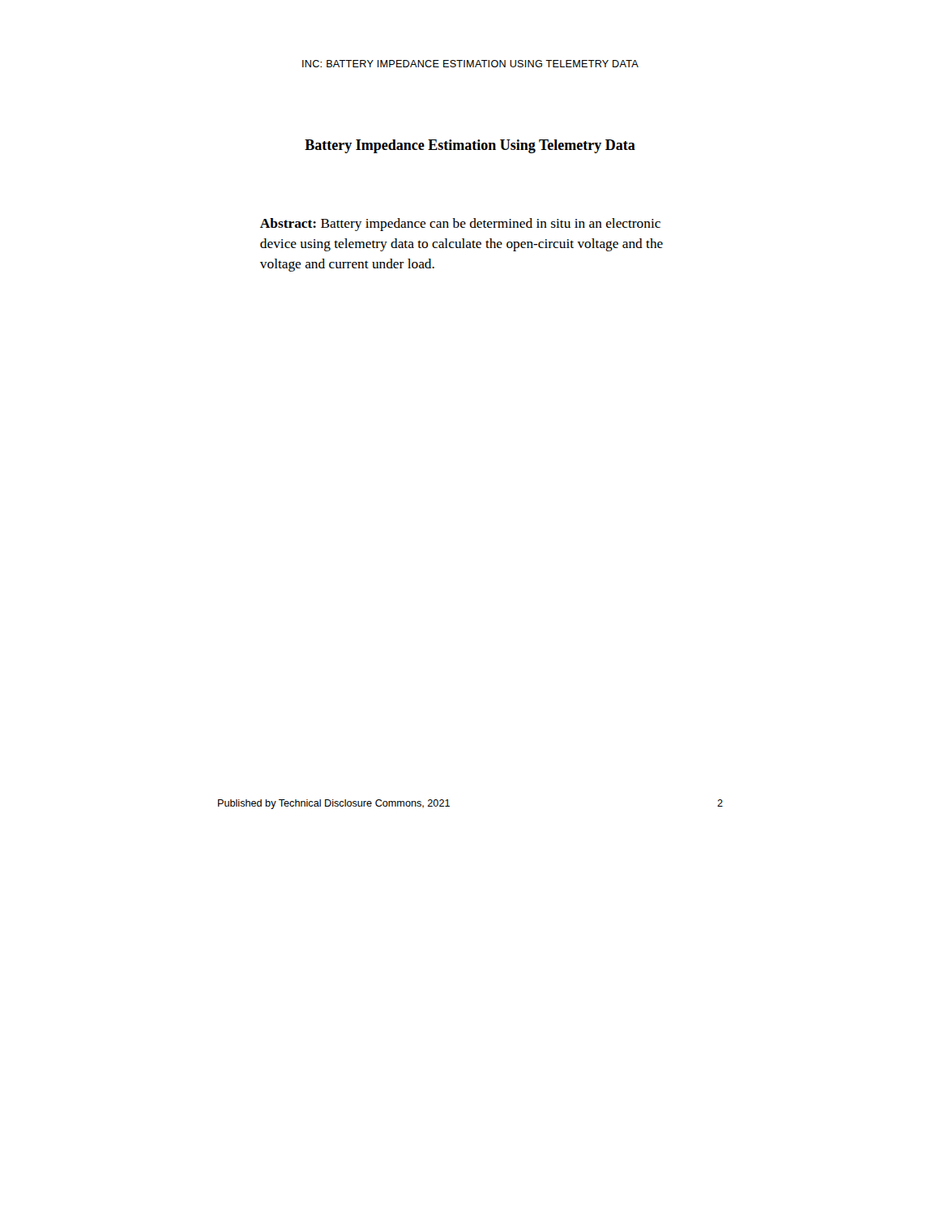INC: BATTERY IMPEDANCE ESTIMATION USING TELEMETRY DATA
Battery Impedance Estimation Using Telemetry Data
Abstract: Battery impedance can be determined in situ in an electronic device using telemetry data to calculate the open-circuit voltage and the voltage and current under load.
Published by Technical Disclosure Commons, 2021
2